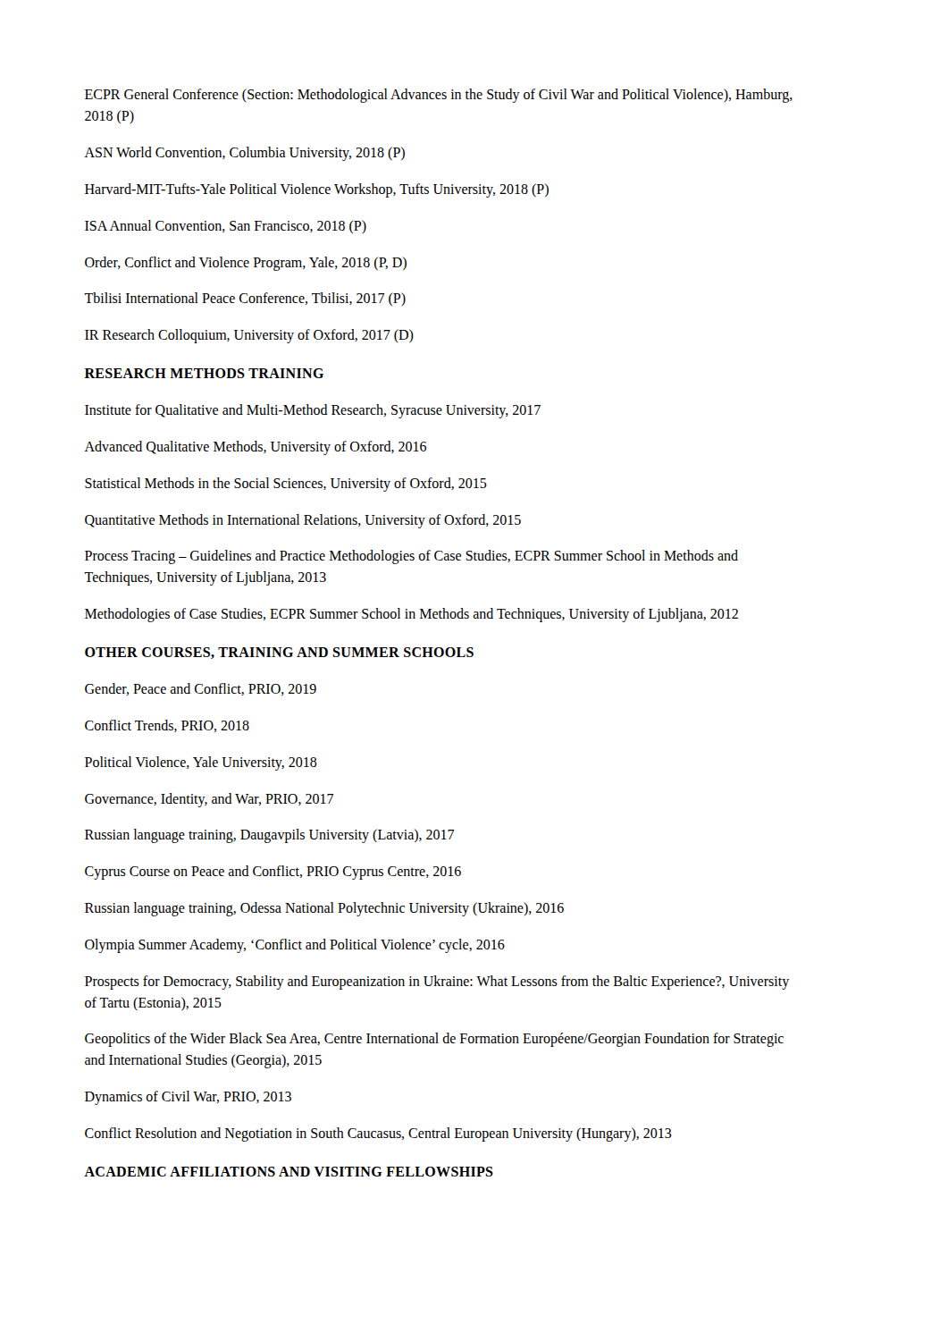ECPR General Conference (Section: Methodological Advances in the Study of Civil War and Political Violence), Hamburg, 2018 (P)
ASN World Convention, Columbia University, 2018 (P)
Harvard-MIT-Tufts-Yale Political Violence Workshop, Tufts University, 2018 (P)
ISA Annual Convention, San Francisco, 2018 (P)
Order, Conflict and Violence Program, Yale, 2018 (P, D)
Tbilisi International Peace Conference, Tbilisi, 2017 (P)
IR Research Colloquium, University of Oxford, 2017 (D)
Research Methods Training
Institute for Qualitative and Multi-Method Research, Syracuse University, 2017
Advanced Qualitative Methods, University of Oxford, 2016
Statistical Methods in the Social Sciences, University of Oxford, 2015
Quantitative Methods in International Relations, University of Oxford, 2015
Process Tracing – Guidelines and Practice Methodologies of Case Studies, ECPR Summer School in Methods and Techniques, University of Ljubljana, 2013
Methodologies of Case Studies, ECPR Summer School in Methods and Techniques, University of Ljubljana, 2012
Other Courses, Training and Summer Schools
Gender, Peace and Conflict, PRIO, 2019
Conflict Trends, PRIO, 2018
Political Violence, Yale University, 2018
Governance, Identity, and War, PRIO, 2017
Russian language training, Daugavpils University (Latvia), 2017
Cyprus Course on Peace and Conflict, PRIO Cyprus Centre, 2016
Russian language training, Odessa National Polytechnic University (Ukraine), 2016
Olympia Summer Academy, ‘Conflict and Political Violence’ cycle, 2016
Prospects for Democracy, Stability and Europeanization in Ukraine: What Lessons from the Baltic Experience?, University of Tartu (Estonia), 2015
Geopolitics of the Wider Black Sea Area, Centre International de Formation Européene/Georgian Foundation for Strategic and International Studies (Georgia), 2015
Dynamics of Civil War, PRIO, 2013
Conflict Resolution and Negotiation in South Caucasus, Central European University (Hungary), 2013
Academic Affiliations and Visiting Fellowships